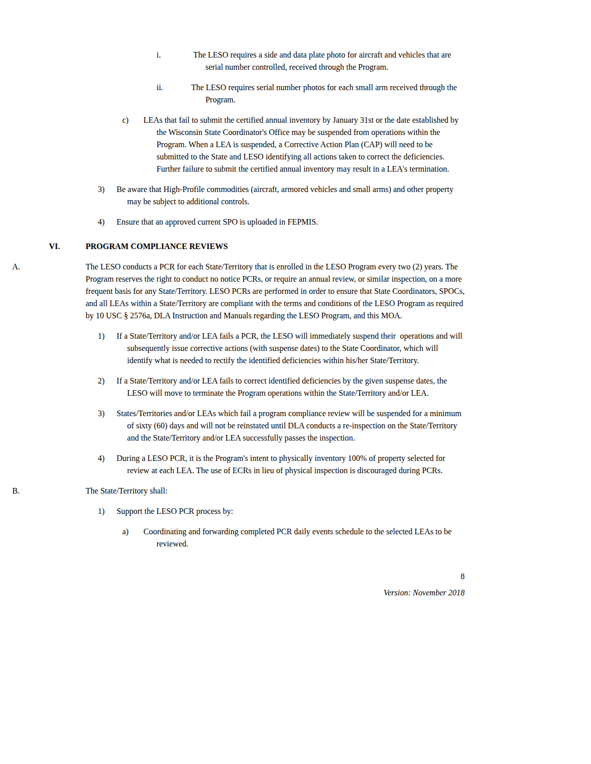i. The LESO requires a side and data plate photo for aircraft and vehicles that are serial number controlled, received through the Program.
ii. The LESO requires serial number photos for each small arm received through the Program.
c) LEAs that fail to submit the certified annual inventory by January 31st or the date established by the Wisconsin State Coordinator's Office may be suspended from operations within the Program. When a LEA is suspended, a Corrective Action Plan (CAP) will need to be submitted to the State and LESO identifying all actions taken to correct the deficiencies. Further failure to submit the certified annual inventory may result in a LEA's termination.
3) Be aware that High-Profile commodities (aircraft, armored vehicles and small arms) and other property may be subject to additional controls.
4) Ensure that an approved current SPO is uploaded in FEPMIS.
VI. PROGRAM COMPLIANCE REVIEWS
A. The LESO conducts a PCR for each State/Territory that is enrolled in the LESO Program every two (2) years. The Program reserves the right to conduct no notice PCRs, or require an annual review, or similar inspection, on a more frequent basis for any State/Territory. LESO PCRs are performed in order to ensure that State Coordinators, SPOCs, and all LEAs within a State/Territory are compliant with the terms and conditions of the LESO Program as required by 10 USC § 2576a, DLA Instruction and Manuals regarding the LESO Program, and this MOA.
1) If a State/Territory and/or LEA fails a PCR, the LESO will immediately suspend their operations and will subsequently issue corrective actions (with suspense dates) to the State Coordinator, which will identify what is needed to rectify the identified deficiencies within his/her State/Territory.
2) If a State/Territory and/or LEA fails to correct identified deficiencies by the given suspense dates, the LESO will move to terminate the Program operations within the State/Territory and/or LEA.
3) States/Territories and/or LEAs which fail a program compliance review will be suspended for a minimum of sixty (60) days and will not be reinstated until DLA conducts a re-inspection on the State/Territory and the State/Territory and/or LEA successfully passes the inspection.
4) During a LESO PCR, it is the Program's intent to physically inventory 100% of property selected for review at each LEA. The use of ECRs in lieu of physical inspection is discouraged during PCRs.
B. The State/Territory shall:
1) Support the LESO PCR process by:
a) Coordinating and forwarding completed PCR daily events schedule to the selected LEAs to be reviewed.
8
Version: November 2018